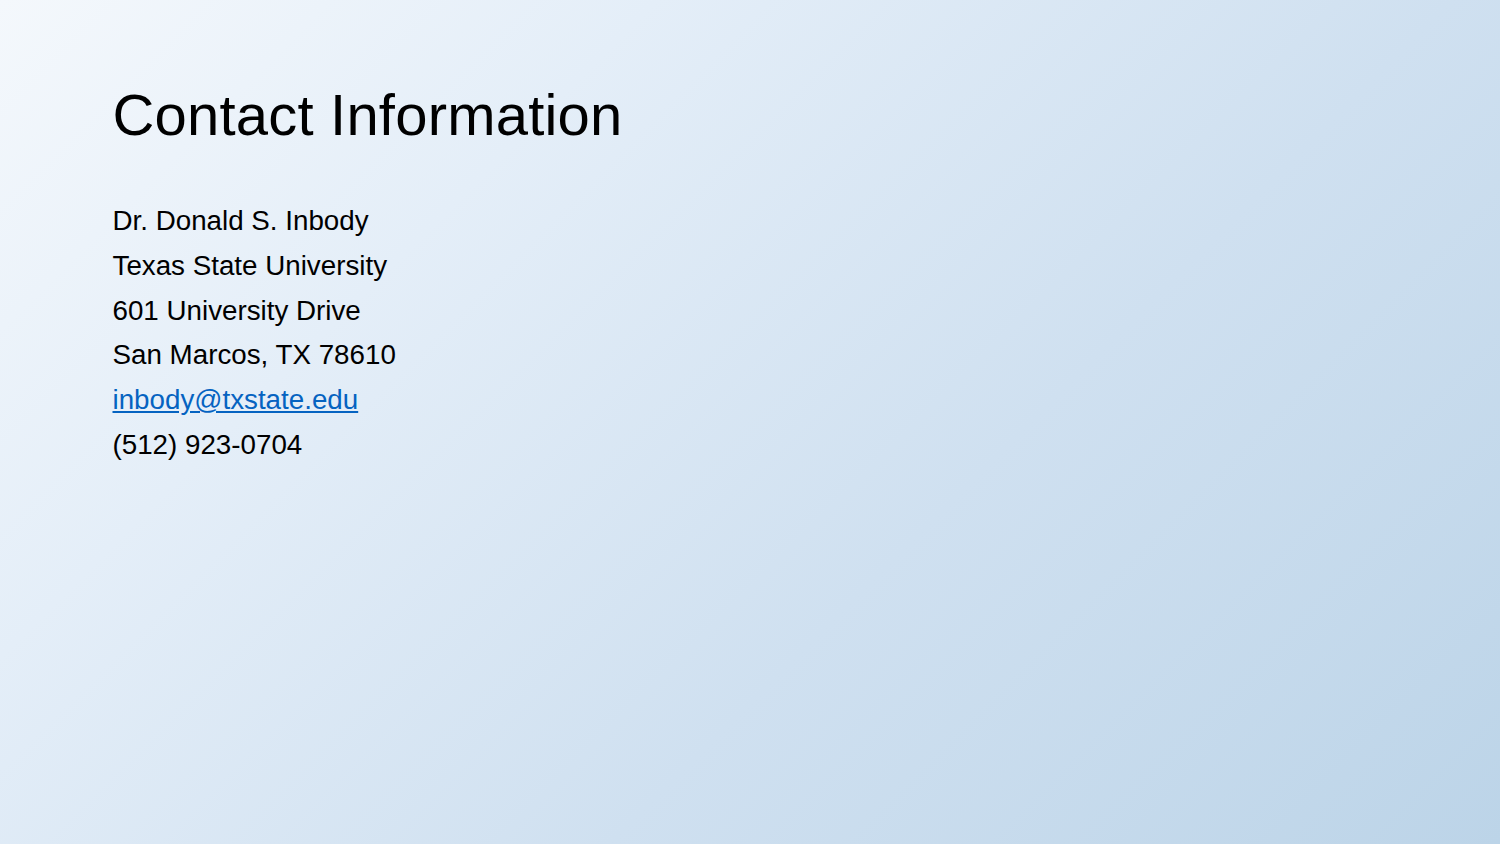Contact Information
Dr. Donald S. Inbody
Texas State University
601 University Drive
San Marcos, TX 78610
inbody@txstate.edu
(512) 923-0704